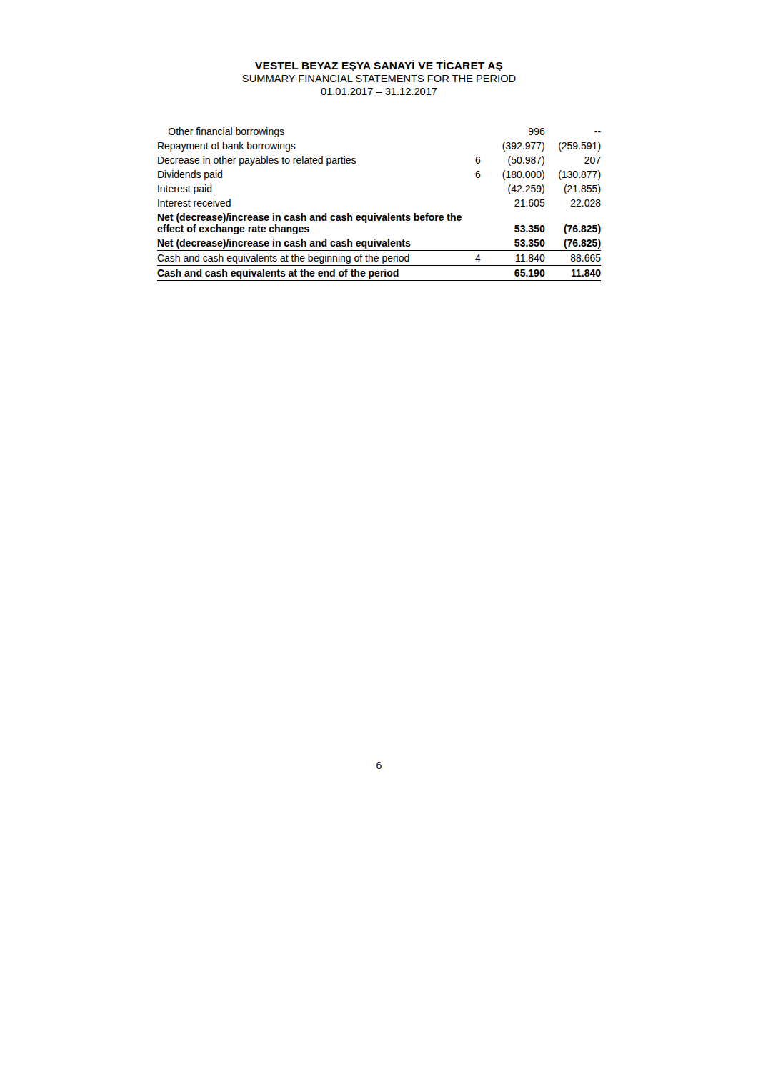VESTEL BEYAZ EŞYA SANAYİ VE TİCARET AŞ
SUMMARY FINANCIAL STATEMENTS FOR THE PERIOD
01.01.2017 – 31.12.2017
| Other financial borrowings | | 996 | -- |
| Repayment of bank borrowings | | (392.977) | (259.591) |
| Decrease in other payables to related parties | 6 | (50.987) | 207 |
| Dividends paid | 6 | (180.000) | (130.877) |
| Interest paid | | (42.259) | (21.855) |
| Interest received | | 21.605 | 22.028 |
| Net (decrease)/increase in cash and cash equivalents before the effect of exchange rate changes | | 53.350 | (76.825) |
| Net (decrease)/increase in cash and cash equivalents | | 53.350 | (76.825) |
| Cash and cash equivalents at the beginning of the period | 4 | 11.840 | 88.665 |
| Cash and cash equivalents at the end of the period | | 65.190 | 11.840 |
6